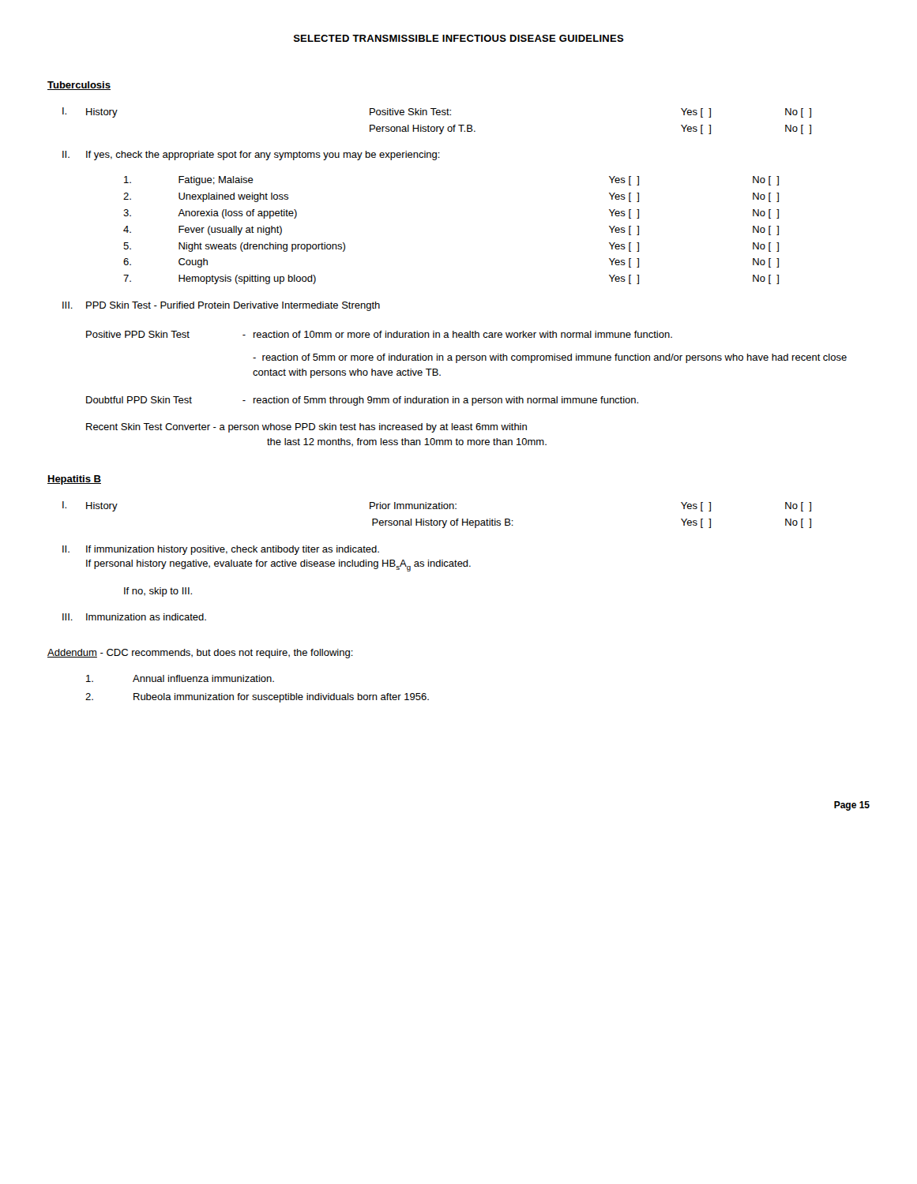Selected Transmissible Infectious Disease Guidelines
Tuberculosis
I.
| History | Positive Skin Test: | Yes [ ] | No [ ] |
| | Personal History of T.B. | Yes [ ] | No [ ] |
II.
If yes, check the appropriate spot for any symptoms you may be experiencing:
| 1. | Fatigue; Malaise | Yes [ ] | No [ ] |
| 2. | Unexplained weight loss | Yes [ ] | No [ ] |
| 3. | Anorexia (loss of appetite) | Yes [ ] | No [ ] |
| 4. | Fever (usually at night) | Yes [ ] | No [ ] |
| 5. | Night sweats (drenching proportions) | Yes [ ] | No [ ] |
| 6. | Cough | Yes [ ] | No [ ] |
| 7. | Hemoptysis (spitting up blood) | Yes [ ] | No [ ] |
III.
PPD Skin Test - Purified Protein Derivative Intermediate Strength
Positive PPD Skin Test
-
reaction of 10mm or more of induration in a health care worker with normal immune function.
- reaction of 5mm or more of induration in a person with compromised immune function and/or persons who have had recent close contact with persons who have active TB.
Doubtful PPD Skin Test
-
reaction of 5mm through 9mm of induration in a person with normal immune function.
Recent Skin Test Converter - a person whose PPD skin test has increased by at least 6mm within
the last 12 months, from less than 10mm to more than 10mm.
Hepatitis B
I.
| History | Prior Immunization: | Yes [ ] | No [ ] |
| | Personal History of Hepatitis B: | Yes [ ] | No [ ] |
II.
If immunization history positive, check antibody titer as indicated.
If personal history negative, evaluate for active disease including HBsAg as indicated.
If no, skip to III.
III.
Immunization as indicated.
Addendum - CDC recommends, but does not require, the following:
1. Annual influenza immunization.
2. Rubeola immunization for susceptible individuals born after 1956.
Page 15